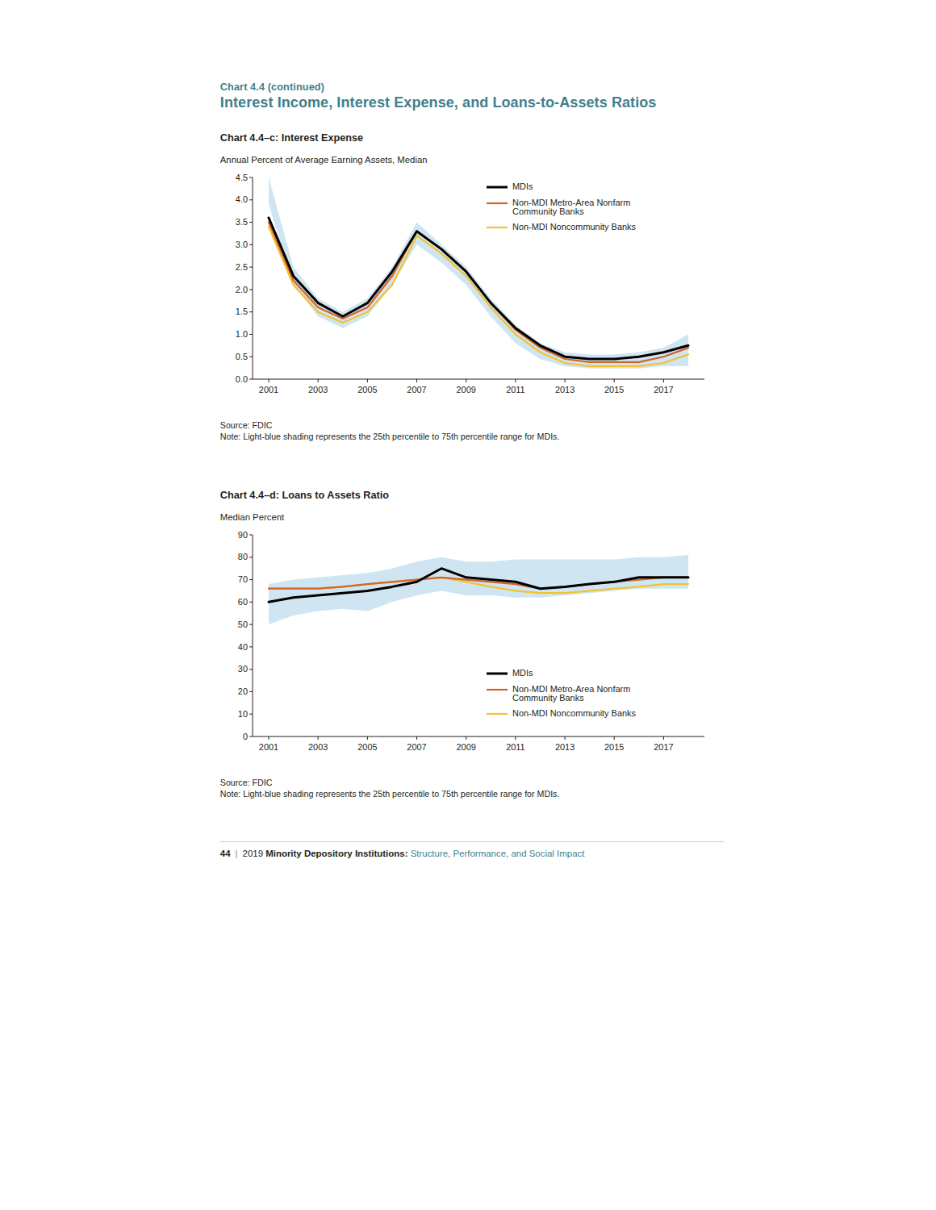Chart 4.4 (continued)
Interest Income, Interest Expense, and Loans-to-Assets Ratios
Chart 4.4–c: Interest Expense
Annual Percent of Average Earning Assets, Median
4.5 4.0 3.5 3.0 2.5 2.0 1.5 1.0 0.5 0.0 2001 2003 2005 2007 2009 2011 2013 2015 2017 MDIs Non-MDI Metro-Area Nonfarm Community Banks Non-MDI Noncommunity Banks
Source: FDIC Note: Light-blue shading represents the 25th percentile to 75th percentile range for MDIs.
Chart 4.4–d: Loans to Assets Ratio
Median Percent
90 80 70 60 50 40 30 20 10 0 2001 2003 2005 2007 2009 2011 2013 2015 2017 MDIs Non-MDI Metro-Area Nonfarm Community Banks Non-MDI Noncommunity Banks
Source: FDIC Note: Light-blue shading represents the 25th percentile to 75th percentile range for MDIs.
44|2019 Minority Depository Institutions: Structure, Performance, and Social Impact